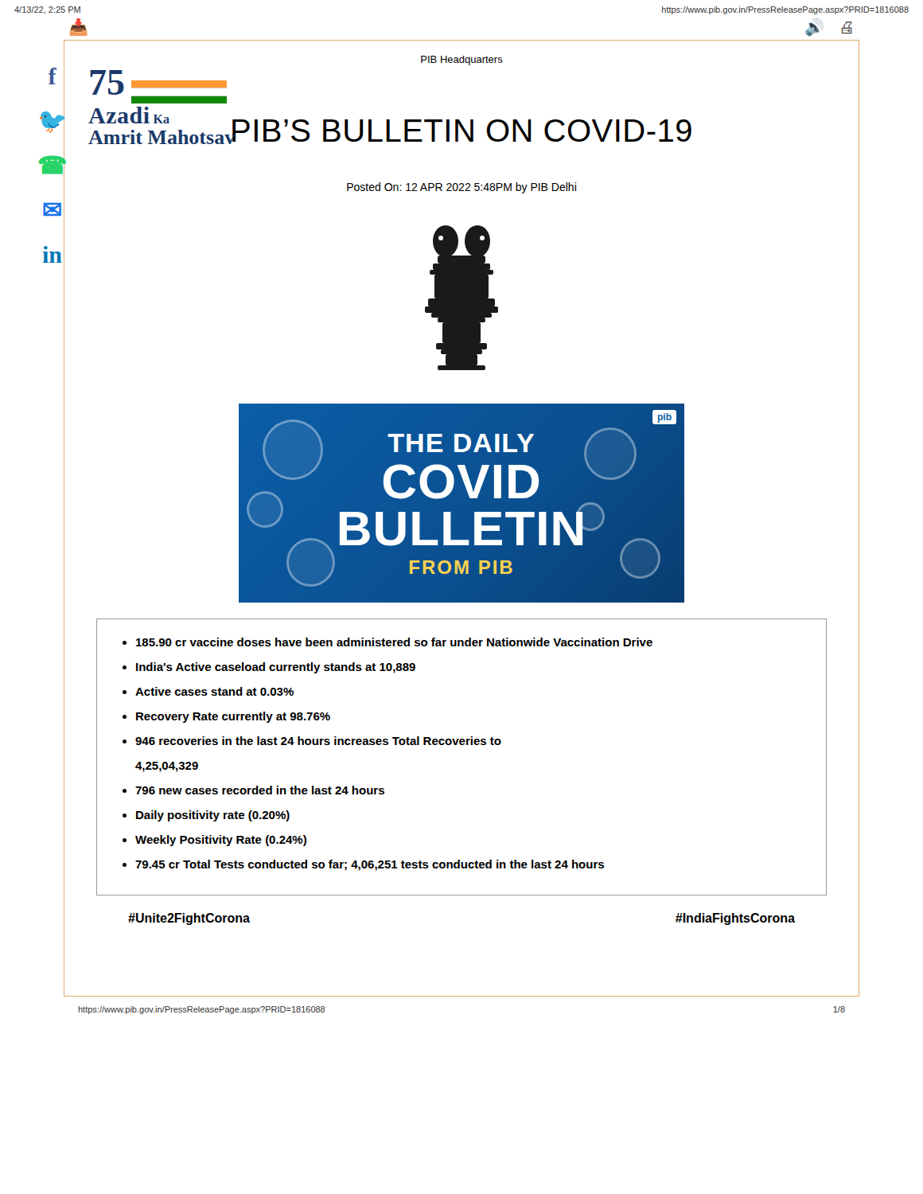4/13/22, 2:25 PM https://www.pib.gov.in/PressReleasePage.aspx?PRID=1816088
📥
🔊
🖨
f 🐦 ☎ ✉ in
75
Azadi Ka
Amrit Mahotsav
PIB Headquarters
PIB’S BULLETIN ON COVID-19
Posted On: 12 APR 2022 5:48PM by PIB Delhi
pib
THE DAILY
COVID
BULLETIN
FROM PIB
185.90 cr vaccine doses have been administered so far under Nationwide Vaccination Drive
India's Active caseload currently stands at 10,889
Active cases stand at 0.03%
Recovery Rate currently at 98.76%
946 recoveries in the last 24 hours increases Total Recoveries to 4,25,04,329
796 new cases recorded in the last 24 hours
Daily positivity rate (0.20%)
Weekly Positivity Rate (0.24%)
79.45 cr Total Tests conducted so far; 4,06,251 tests conducted in the last 24 hours
#Unite2FightCorona #IndiaFightsCorona
https://www.pib.gov.in/PressReleasePage.aspx?PRID=1816088 1/8